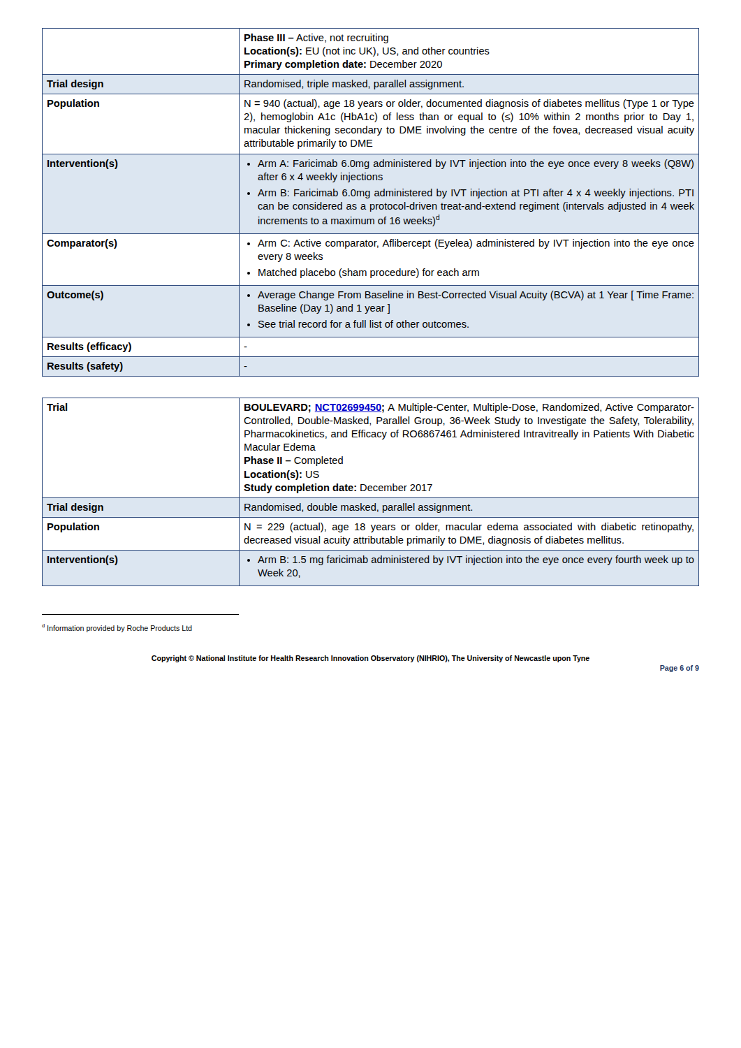| | Phase III – Active, not recruiting Location(s): EU (not inc UK), US, and other countries Primary completion date: December 2020 |
| Trial design | Randomised, triple masked, parallel assignment. |
| Population | N = 940 (actual), age 18 years or older, documented diagnosis of diabetes mellitus (Type 1 or Type 2), hemoglobin A1c (HbA1c) of less than or equal to (≤) 10% within 2 months prior to Day 1, macular thickening secondary to DME involving the centre of the fovea, decreased visual acuity attributable primarily to DME |
| Intervention(s) | Arm A: Faricimab 6.0mg administered by IVT injection into the eye once every 8 weeks (Q8W) after 6 x 4 weekly injections Arm B: Faricimab 6.0mg administered by IVT injection at PTI after 4 x 4 weekly injections. PTI can be considered as a protocol-driven treat-and-extend regiment (intervals adjusted in 4 week increments to a maximum of 16 weeks) d |
| Comparator(s) | Arm C: Active comparator, Aflibercept (Eyelea) administered by IVT injection into the eye once every 8 weeks Matched placebo (sham procedure) for each arm |
| Outcome(s) | Average Change From Baseline in Best-Corrected Visual Acuity (BCVA) at 1 Year [ Time Frame: Baseline (Day 1) and 1 year ] See trial record for a full list of other outcomes. |
| Results (efficacy) | - |
| Results (safety) | - |
| Trial | BOULEVARD; NCT02699450 ; A Multiple-Center, Multiple-Dose, Randomized, Active Comparator-Controlled, Double-Masked, Parallel Group, 36-Week Study to Investigate the Safety, Tolerability, Pharmacokinetics, and Efficacy of RO6867461 Administered Intravitreally in Patients With Diabetic Macular Edema Phase II – Completed Location(s): US Study completion date: December 2017 |
| Trial design | Randomised, double masked, parallel assignment. |
| Population | N = 229 (actual), age 18 years or older, macular edema associated with diabetic retinopathy, decreased visual acuity attributable primarily to DME, diagnosis of diabetes mellitus. |
| Intervention(s) | Arm B: 1.5 mg faricimab administered by IVT injection into the eye once every fourth week up to Week 20, |
d Information provided by Roche Products Ltd
Copyright © National Institute for Health Research Innovation Observatory (NIHRIO), The University of Newcastle upon Tyne
Page 6 of 9